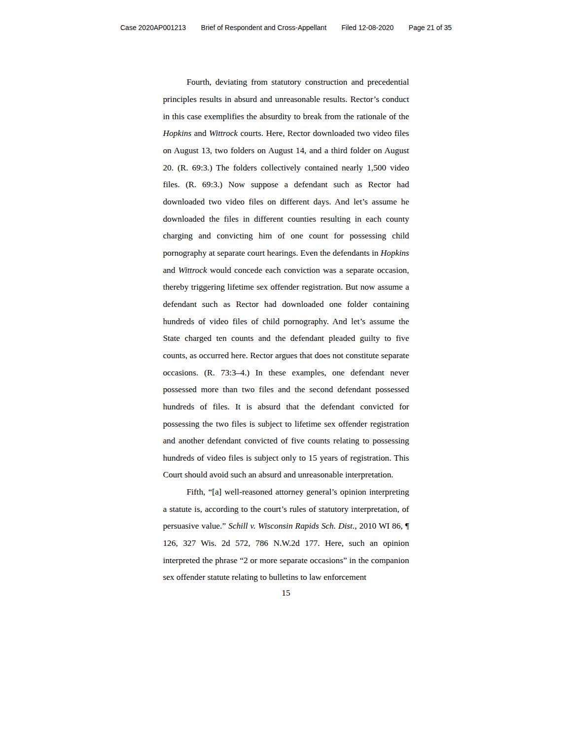Case 2020AP001213 Brief of Respondent and Cross-Appellant Filed 12-08-2020 Page 21 of 35
Fourth, deviating from statutory construction and precedential principles results in absurd and unreasonable results. Rector’s conduct in this case exemplifies the absurdity to break from the rationale of the Hopkins and Wittrock courts. Here, Rector downloaded two video files on August 13, two folders on August 14, and a third folder on August 20. (R. 69:3.) The folders collectively contained nearly 1,500 video files. (R. 69:3.) Now suppose a defendant such as Rector had downloaded two video files on different days. And let’s assume he downloaded the files in different counties resulting in each county charging and convicting him of one count for possessing child pornography at separate court hearings. Even the defendants in Hopkins and Wittrock would concede each conviction was a separate occasion, thereby triggering lifetime sex offender registration. But now assume a defendant such as Rector had downloaded one folder containing hundreds of video files of child pornography. And let’s assume the State charged ten counts and the defendant pleaded guilty to five counts, as occurred here. Rector argues that does not constitute separate occasions. (R. 73:3–4.) In these examples, one defendant never possessed more than two files and the second defendant possessed hundreds of files. It is absurd that the defendant convicted for possessing the two files is subject to lifetime sex offender registration and another defendant convicted of five counts relating to possessing hundreds of video files is subject only to 15 years of registration. This Court should avoid such an absurd and unreasonable interpretation.
Fifth, “[a] well-reasoned attorney general’s opinion interpreting a statute is, according to the court’s rules of statutory interpretation, of persuasive value.” Schill v. Wisconsin Rapids Sch. Dist., 2010 WI 86, ¶ 126, 327 Wis. 2d 572, 786 N.W.2d 177. Here, such an opinion interpreted the phrase “2 or more separate occasions” in the companion sex offender statute relating to bulletins to law enforcement
15